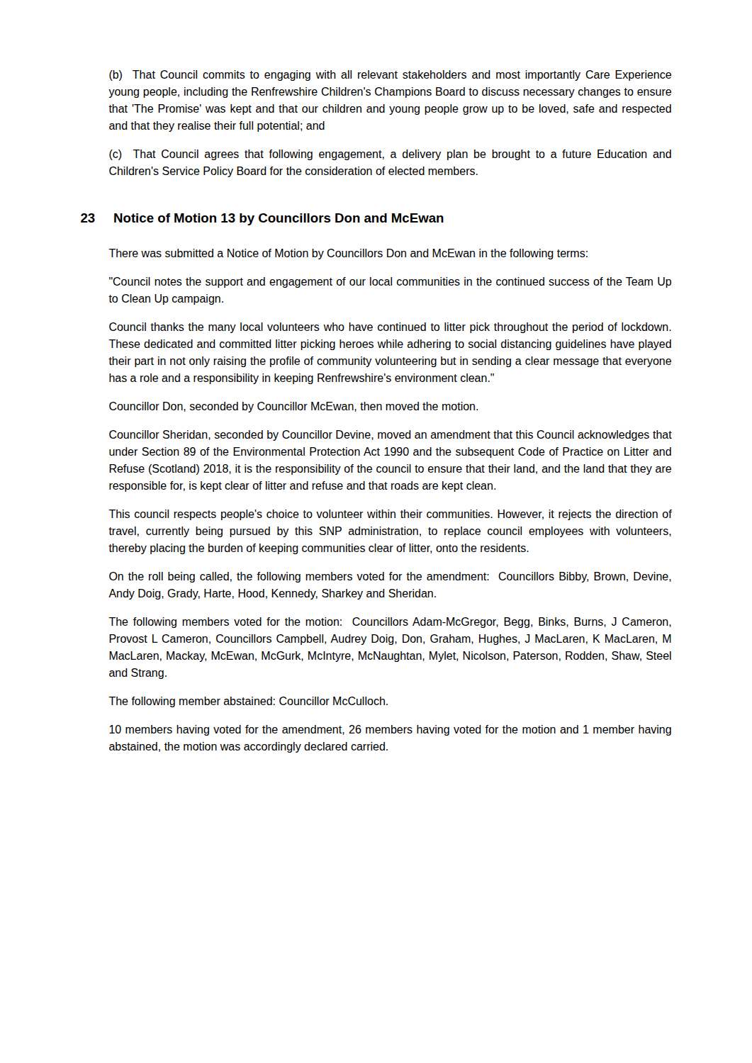(b) That Council commits to engaging with all relevant stakeholders and most importantly Care Experience young people, including the Renfrewshire Children's Champions Board to discuss necessary changes to ensure that 'The Promise' was kept and that our children and young people grow up to be loved, safe and respected and that they realise their full potential; and
(c) That Council agrees that following engagement, a delivery plan be brought to a future Education and Children's Service Policy Board for the consideration of elected members.
23
Notice of Motion 13 by Councillors Don and McEwan
There was submitted a Notice of Motion by Councillors Don and McEwan in the following terms:
"Council notes the support and engagement of our local communities in the continued success of the Team Up to Clean Up campaign.
Council thanks the many local volunteers who have continued to litter pick throughout the period of lockdown. These dedicated and committed litter picking heroes while adhering to social distancing guidelines have played their part in not only raising the profile of community volunteering but in sending a clear message that everyone has a role and a responsibility in keeping Renfrewshire's environment clean."
Councillor Don, seconded by Councillor McEwan, then moved the motion.
Councillor Sheridan, seconded by Councillor Devine, moved an amendment that this Council acknowledges that under Section 89 of the Environmental Protection Act 1990 and the subsequent Code of Practice on Litter and Refuse (Scotland) 2018, it is the responsibility of the council to ensure that their land, and the land that they are responsible for, is kept clear of litter and refuse and that roads are kept clean.
This council respects people's choice to volunteer within their communities. However, it rejects the direction of travel, currently being pursued by this SNP administration, to replace council employees with volunteers, thereby placing the burden of keeping communities clear of litter, onto the residents.
On the roll being called, the following members voted for the amendment: Councillors Bibby, Brown, Devine, Andy Doig, Grady, Harte, Hood, Kennedy, Sharkey and Sheridan.
The following members voted for the motion: Councillors Adam-McGregor, Begg, Binks, Burns, J Cameron, Provost L Cameron, Councillors Campbell, Audrey Doig, Don, Graham, Hughes, J MacLaren, K MacLaren, M MacLaren, Mackay, McEwan, McGurk, McIntyre, McNaughtan, Mylet, Nicolson, Paterson, Rodden, Shaw, Steel and Strang.
The following member abstained: Councillor McCulloch.
10 members having voted for the amendment, 26 members having voted for the motion and 1 member having abstained, the motion was accordingly declared carried.